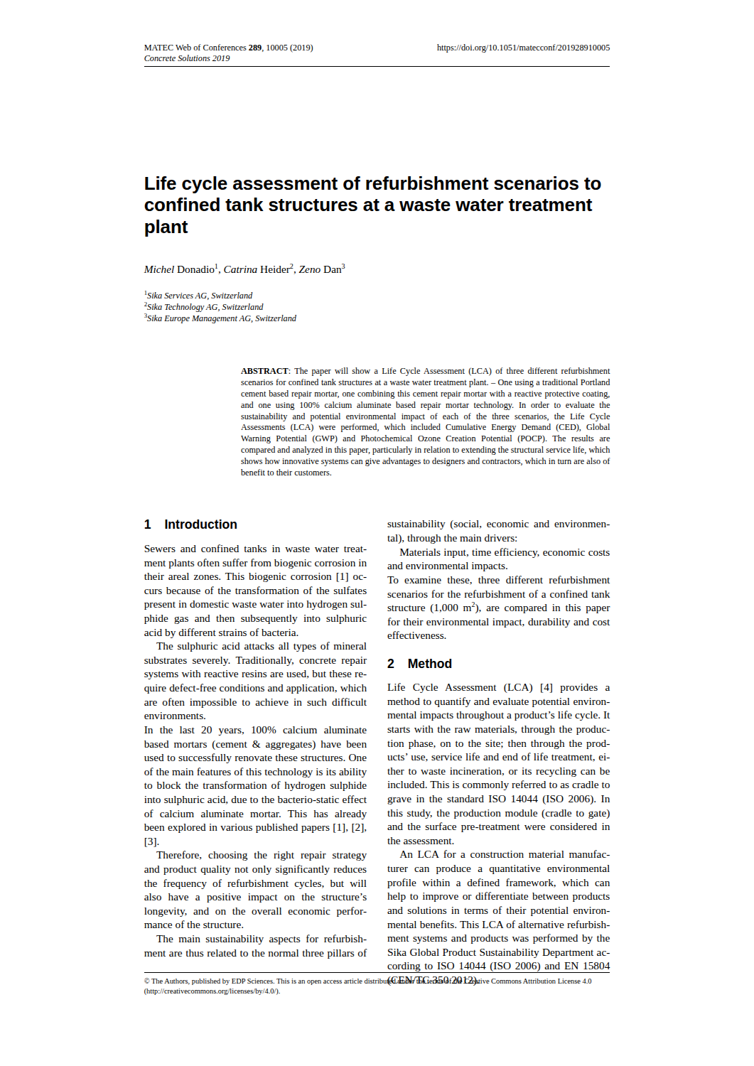MATEC Web of Conferences 289, 10005 (2019)
Concrete Solutions 2019
https://doi.org/10.1051/matecconf/201928910005
Life cycle assessment of refurbishment scenarios to confined tank structures at a waste water treatment plant
Michel Donadio1, Catrina Heider2, Zeno Dan3
1Sika Services AG, Switzerland
2Sika Technology AG, Switzerland
3Sika Europe Management AG, Switzerland
ABSTRACT: The paper will show a Life Cycle Assessment (LCA) of three different refurbishment scenarios for confined tank structures at a waste water treatment plant. – One using a traditional Portland cement based repair mortar, one combining this cement repair mortar with a reactive protective coating, and one using 100% calcium aluminate based repair mortar technology. In order to evaluate the sustainability and potential environmental impact of each of the three scenarios, the Life Cycle Assessments (LCA) were performed, which included Cumulative Energy Demand (CED), Global Warning Potential (GWP) and Photochemical Ozone Creation Potential (POCP). The results are compared and analyzed in this paper, particularly in relation to extending the structural service life, which shows how innovative systems can give advantages to designers and contractors, which in turn are also of benefit to their customers.
1 Introduction
Sewers and confined tanks in waste water treatment plants often suffer from biogenic corrosion in their areal zones. This biogenic corrosion [1] occurs because of the transformation of the sulfates present in domestic waste water into hydrogen sulphide gas and then subsequently into sulphuric acid by different strains of bacteria.
The sulphuric acid attacks all types of mineral substrates severely. Traditionally, concrete repair systems with reactive resins are used, but these require defect-free conditions and application, which are often impossible to achieve in such difficult environments.
In the last 20 years, 100% calcium aluminate based mortars (cement & aggregates) have been used to successfully renovate these structures. One of the main features of this technology is its ability to block the transformation of hydrogen sulphide into sulphuric acid, due to the bacterio-static effect of calcium aluminate mortar. This has already been explored in various published papers [1], [2], [3].
Therefore, choosing the right repair strategy and product quality not only significantly reduces the frequency of refurbishment cycles, but will also have a positive impact on the structure’s longevity, and on the overall economic performance of the structure.
The main sustainability aspects for refurbishment are thus related to the normal three pillars of sustainability (social, economic and environmental), through the main drivers:
Materials input, time efficiency, economic costs and environmental impacts.
To examine these, three different refurbishment scenarios for the refurbishment of a confined tank structure (1,000 m2), are compared in this paper for their environmental impact, durability and cost effectiveness.
2 Method
Life Cycle Assessment (LCA) [4] provides a method to quantify and evaluate potential environmental impacts throughout a product’s life cycle. It starts with the raw materials, through the production phase, on to the site; then through the products’ use, service life and end of life treatment, either to waste incineration, or its recycling can be included. This is commonly referred to as cradle to grave in the standard ISO 14044 (ISO 2006). In this study, the production module (cradle to gate) and the surface pre-treatment were considered in the assessment.
An LCA for a construction material manufacturer can produce a quantitative environmental profile within a defined framework, which can help to improve or differentiate between products and solutions in terms of their potential environmental benefits. This LCA of alternative refurbishment systems and products was performed by the Sika Global Product Sustainability Department according to ISO 14044 (ISO 2006) and EN 15804 (CEN/TC 350 2012).
© The Authors, published by EDP Sciences. This is an open access article distributed under the terms of the Creative Commons Attribution License 4.0 (http://creativecommons.org/licenses/by/4.0/).